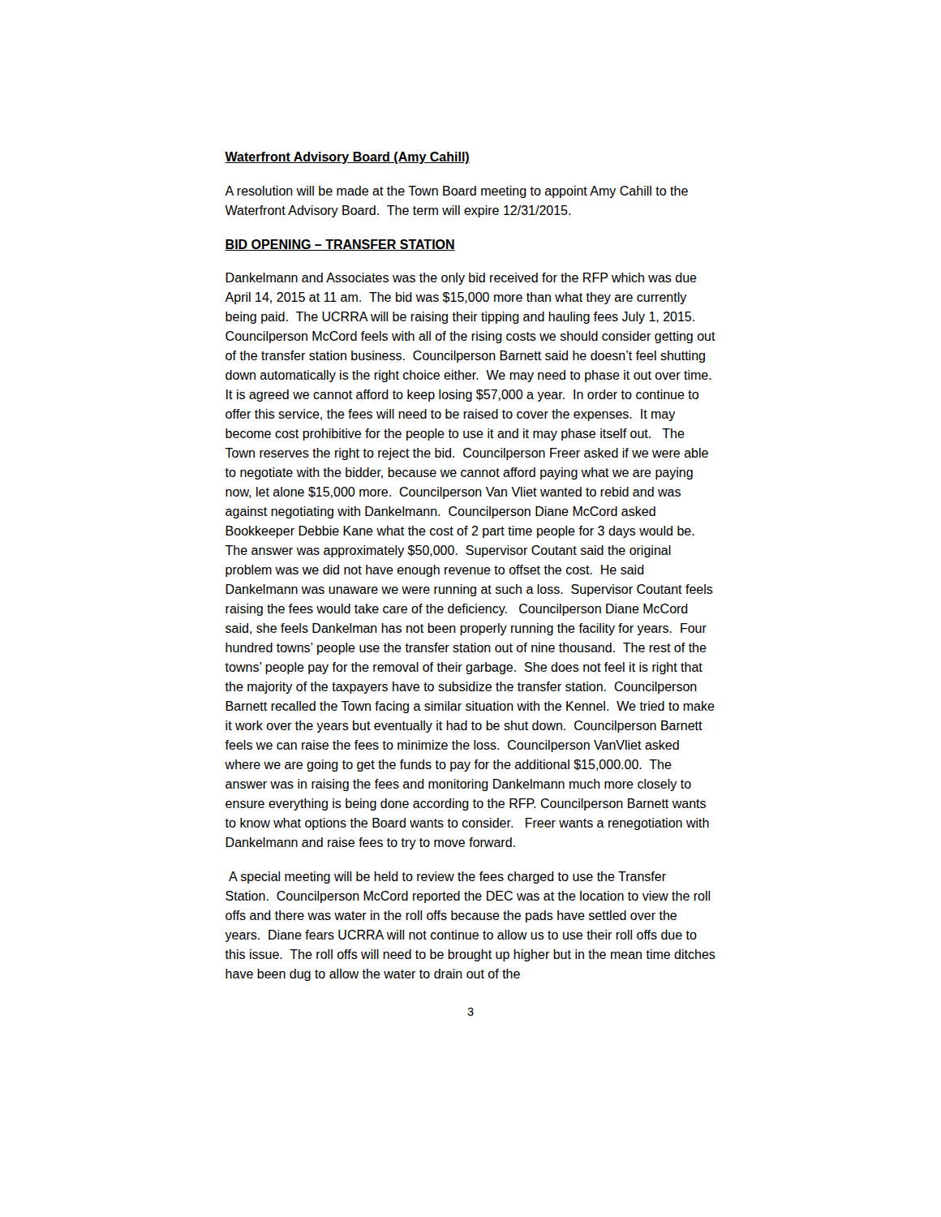Waterfront Advisory Board (Amy Cahill)
A resolution will be made at the Town Board meeting to appoint Amy Cahill to the Waterfront Advisory Board. The term will expire 12/31/2015.
BID OPENING – TRANSFER STATION
Dankelmann and Associates was the only bid received for the RFP which was due April 14, 2015 at 11 am. The bid was $15,000 more than what they are currently being paid. The UCRRA will be raising their tipping and hauling fees July 1, 2015. Councilperson McCord feels with all of the rising costs we should consider getting out of the transfer station business. Councilperson Barnett said he doesn’t feel shutting down automatically is the right choice either. We may need to phase it out over time. It is agreed we cannot afford to keep losing $57,000 a year. In order to continue to offer this service, the fees will need to be raised to cover the expenses. It may become cost prohibitive for the people to use it and it may phase itself out. The Town reserves the right to reject the bid. Councilperson Freer asked if we were able to negotiate with the bidder, because we cannot afford paying what we are paying now, let alone $15,000 more. Councilperson Van Vliet wanted to rebid and was against negotiating with Dankelmann. Councilperson Diane McCord asked Bookkeeper Debbie Kane what the cost of 2 part time people for 3 days would be. The answer was approximately $50,000. Supervisor Coutant said the original problem was we did not have enough revenue to offset the cost. He said Dankelmann was unaware we were running at such a loss. Supervisor Coutant feels raising the fees would take care of the deficiency. Councilperson Diane McCord said, she feels Dankelman has not been properly running the facility for years. Four hundred towns’ people use the transfer station out of nine thousand. The rest of the towns’ people pay for the removal of their garbage. She does not feel it is right that the majority of the taxpayers have to subsidize the transfer station. Councilperson Barnett recalled the Town facing a similar situation with the Kennel. We tried to make it work over the years but eventually it had to be shut down. Councilperson Barnett feels we can raise the fees to minimize the loss. Councilperson VanVliet asked where we are going to get the funds to pay for the additional $15,000.00. The answer was in raising the fees and monitoring Dankelmann much more closely to ensure everything is being done according to the RFP. Councilperson Barnett wants to know what options the Board wants to consider. Freer wants a renegotiation with Dankelmann and raise fees to try to move forward.
A special meeting will be held to review the fees charged to use the Transfer Station. Councilperson McCord reported the DEC was at the location to view the roll offs and there was water in the roll offs because the pads have settled over the years. Diane fears UCRRA will not continue to allow us to use their roll offs due to this issue. The roll offs will need to be brought up higher but in the mean time ditches have been dug to allow the water to drain out of the
3